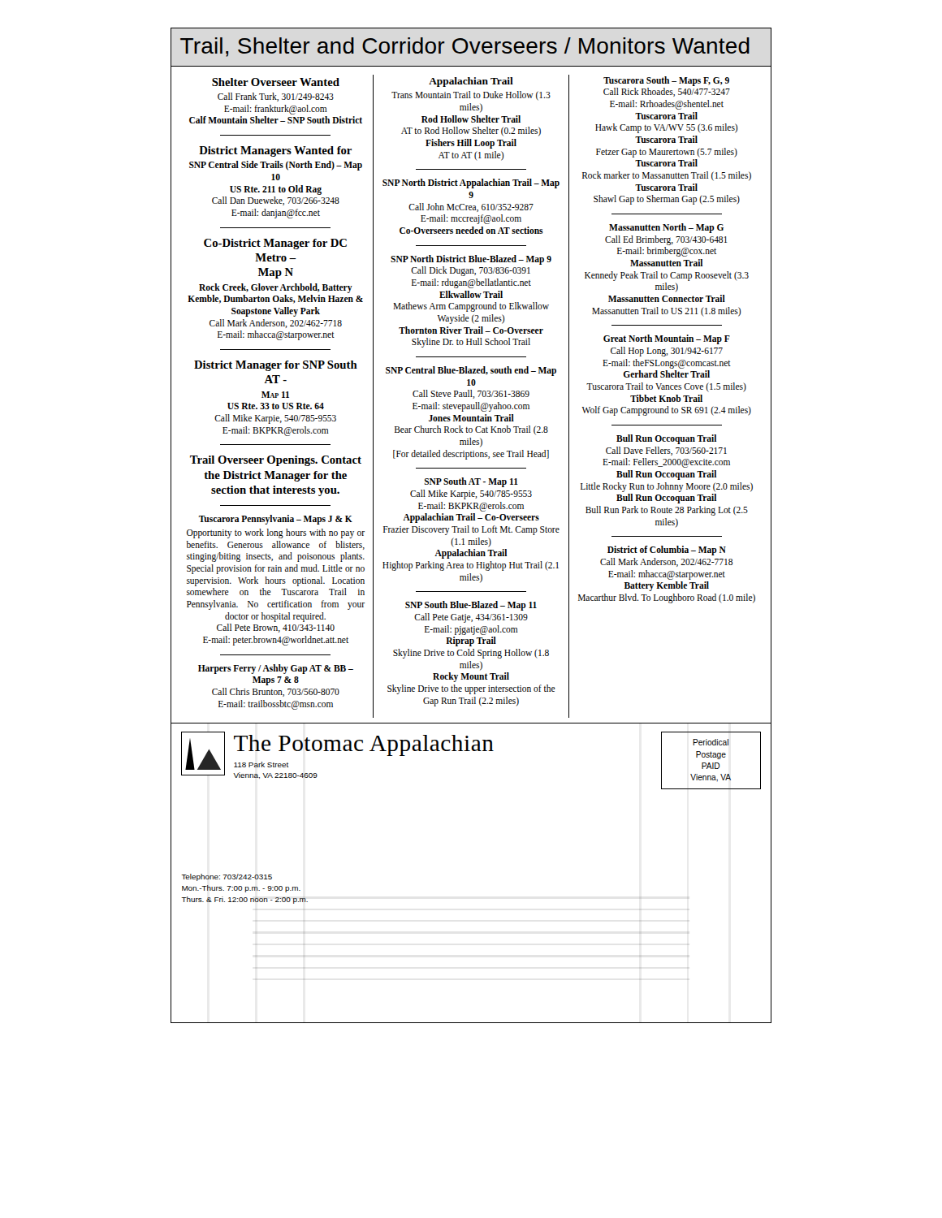Trail, Shelter and Corridor Overseers / Monitors Wanted
Shelter Overseer Wanted Call Frank Turk, 301/249-8243 E-mail: frankturk@aol.com Calf Mountain Shelter – SNP South District
District Managers Wanted for SNP Central Side Trails (North End) – Map 10 US Rte. 211 to Old Rag Call Dan Dueweke, 703/266-3248 E-mail: danjan@fcc.net
Co-District Manager for DC Metro –
Map N Rock Creek, Glover Archbold, Battery Kemble, Dumbarton Oaks, Melvin Hazen & Soapstone Valley Park Call Mark Anderson, 202/462-7718 E-mail: mhacca@starpower.net
District Manager for SNP South AT - Map 11 US Rte. 33 to US Rte. 64 Call Mike Karpie, 540/785-9553 E-mail: BKPKR@erols.com
Trail Overseer Openings. Contact the District Manager for the section that interests you.
Tuscarora Pennsylvania – Maps J & K
Opportunity to work long hours with no pay or benefits. Generous allowance of blisters, stinging/biting insects, and poisonous plants. Special provision for rain and mud. Little or no supervision. Work hours optional. Location somewhere on the Tuscarora Trail in Pennsylvania. No certification from your doctor or hospital required.
Call Pete Brown, 410/343-1140 E-mail: peter.brown4@worldnet.att.net
Harpers Ferry / Ashby Gap AT & BB –
Maps 7 & 8 Call Chris Brunton, 703/560-8070 E-mail: trailbossbtc@msn.com
Appalachian Trail Trans Mountain Trail to Duke Hollow (1.3 miles) Rod Hollow Shelter Trail AT to Rod Hollow Shelter (0.2 miles) Fishers Hill Loop Trail AT to AT (1 mile)
SNP North District Appalachian Trail – Map 9 Call John McCrea, 610/352-9287 E-mail: mccreajf@aol.com Co-Overseers needed on AT sections
SNP North District Blue-Blazed – Map 9 Call Dick Dugan, 703/836-0391 E-mail: rdugan@bellatlantic.net Elkwallow Trail Mathews Arm Campground to Elkwallow Wayside (2 miles) Thornton River Trail – Co-Overseer Skyline Dr. to Hull School Trail
SNP Central Blue-Blazed, south end – Map 10 Call Steve Paull, 703/361-3869 E-mail: stevepaull@yahoo.com Jones Mountain Trail Bear Church Rock to Cat Knob Trail (2.8 miles) [For detailed descriptions, see Trail Head]
SNP South AT - Map 11 Call Mike Karpie, 540/785-9553 E-mail: BKPKR@erols.com Appalachian Trail – Co-Overseers Frazier Discovery Trail to Loft Mt. Camp Store (1.1 miles) Appalachian Trail Hightop Parking Area to Hightop Hut Trail (2.1 miles)
SNP South Blue-Blazed – Map 11 Call Pete Gatje, 434/361-1309 E-mail: pjgatje@aol.com Riprap Trail Skyline Drive to Cold Spring Hollow (1.8 miles) Rocky Mount Trail Skyline Drive to the upper intersection of the Gap Run Trail (2.2 miles)
Tuscarora South – Maps F, G, 9 Call Rick Rhoades, 540/477-3247 E-mail: Rrhoades@shentel.net Tuscarora Trail Hawk Camp to VA/WV 55 (3.6 miles) Tuscarora Trail Fetzer Gap to Maurertown (5.7 miles) Tuscarora Trail Rock marker to Massanutten Trail (1.5 miles) Tuscarora Trail Shawl Gap to Sherman Gap (2.5 miles)
Massanutten North – Map G Call Ed Brimberg, 703/430-6481 E-mail: brimberg@cox.net Massanutten Trail Kennedy Peak Trail to Camp Roosevelt (3.3 miles) Massanutten Connector Trail Massanutten Trail to US 211 (1.8 miles)
Great North Mountain – Map F Call Hop Long, 301/942-6177 E-mail: theFSLongs@comcast.net Gerhard Shelter Trail Tuscarora Trail to Vances Cove (1.5 miles) Tibbet Knob Trail Wolf Gap Campground to SR 691 (2.4 miles)
Bull Run Occoquan Trail Call Dave Fellers, 703/560-2171 E-mail: Fellers_2000@excite.com Bull Run Occoquan Trail Little Rocky Run to Johnny Moore (2.0 miles) Bull Run Occoquan Trail Bull Run Park to Route 28 Parking Lot (2.5 miles)
District of Columbia – Map N Call Mark Anderson, 202/462-7718 E-mail: mhacca@starpower.net Battery Kemble Trail Macarthur Blvd. To Loughboro Road (1.0 mile)
The Potomac Appalachian
118 Park Street
Vienna, VA 22180-4609
Periodical
Postage
PAID
Vienna, VA
Telephone: 703/242-0315
Mon.-Thurs. 7:00 p.m. - 9:00 p.m.
Thurs. & Fri. 12:00 noon - 2:00 p.m.